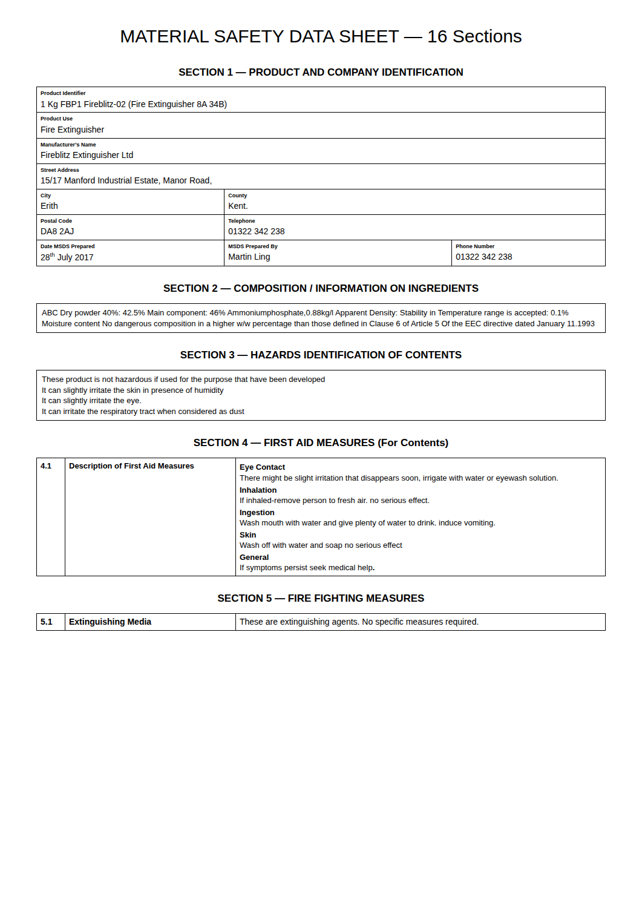MATERIAL SAFETY DATA SHEET — 16 Sections
SECTION 1 — PRODUCT AND COMPANY IDENTIFICATION
| Product Identifier 1 Kg FBP1 Fireblitz-02 (Fire Extinguisher 8A 34B) |
| Product Use Fire Extinguisher |
| Manufacturer’s Name Fireblitz Extinguisher Ltd |
| Street Address 15/17 Manford Industrial Estate, Manor Road, |
| City Erith | County Kent. |
| Postal Code DA8 2AJ | Telephone 01322 342 238 |
| Date MSDS Prepared 28 th July 2017 | MSDS Prepared By Martin Ling | Phone Number 01322 342 238 |
SECTION 2 — COMPOSITION / INFORMATION ON INGREDIENTS
ABC Dry powder 40%: 42.5% Main component: 46% Ammoniumphosphate,0.88kg/l Apparent Density: Stability in Temperature range is accepted: 0.1% Moisture content No dangerous composition in a higher w/w percentage than those defined in Clause 6 of Article 5 Of the EEC directive dated January 11.1993
SECTION 3 — HAZARDS IDENTIFICATION OF CONTENTS
These product is not hazardous if used for the purpose that have been developed
It can slightly irritate the skin in presence of humidity
It can slightly irritate the eye.
It can irritate the respiratory tract when considered as dust
SECTION 4 — FIRST AID MEASURES (For Contents)
| 4.1 | Description of First Aid Measures | Eye Contact There might be slight irritation that disappears soon, irrigate with water or eyewash solution. Inhalation If inhaled-remove person to fresh air. no serious effect. Ingestion Wash mouth with water and give plenty of water to drink. induce vomiting. Skin Wash off with water and soap no serious effect General If symptoms persist seek medical help . |
SECTION 5 — FIRE FIGHTING MEASURES
| 5.1 | Extinguishing Media | These are extinguishing agents. No specific measures required. |